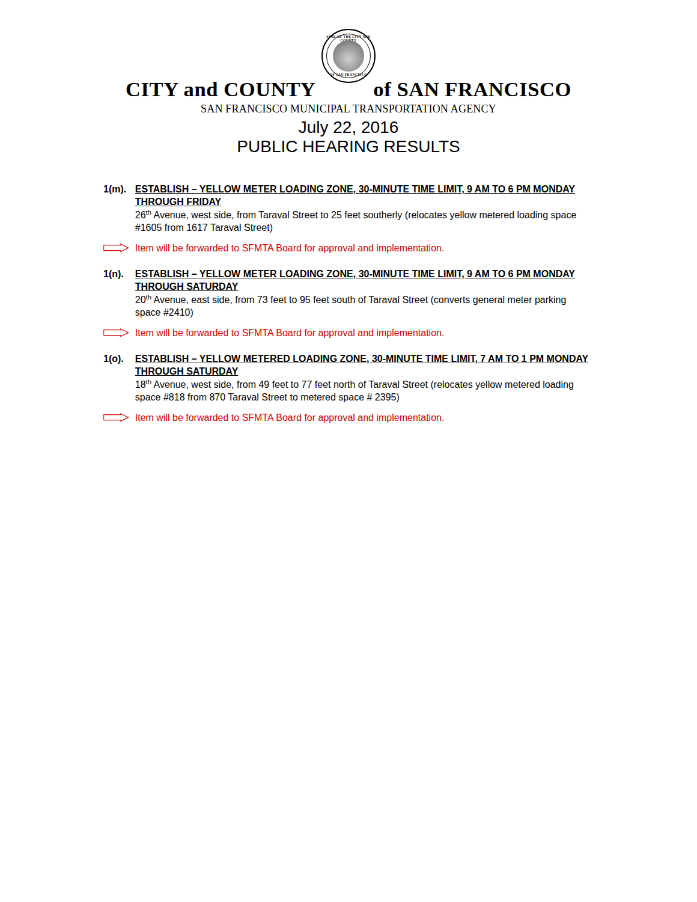SEAL OF THE CITY AND COUNTY
OF SAN FRANCISCO
CITY and COUNTY of SAN FRANCISCO
SAN FRANCISCO MUNICIPAL TRANSPORTATION AGENCY
July 22, 2016
PUBLIC HEARING RESULTS
1(m). Establish – Yellow Meter Loading Zone, 30-Minute Time Limit, 9 AM to 6 PM Monday through Friday 26th Avenue, west side, from Taraval Street to 25 feet southerly (relocates yellow metered loading space #1605 from 1617 Taraval Street)
Item will be forwarded to SFMTA Board for approval and implementation.
1(n). Establish – Yellow Meter Loading Zone, 30-Minute Time Limit, 9 AM to 6 PM Monday through Saturday 20th Avenue, east side, from 73 feet to 95 feet south of Taraval Street (converts general meter parking space #2410)
Item will be forwarded to SFMTA Board for approval and implementation.
1(o). Establish – Yellow Metered Loading Zone, 30-Minute Time Limit, 7 AM to 1 PM Monday through Saturday 18th Avenue, west side, from 49 feet to 77 feet north of Taraval Street (relocates yellow metered loading space #818 from 870 Taraval Street to metered space # 2395)
Item will be forwarded to SFMTA Board for approval and implementation.